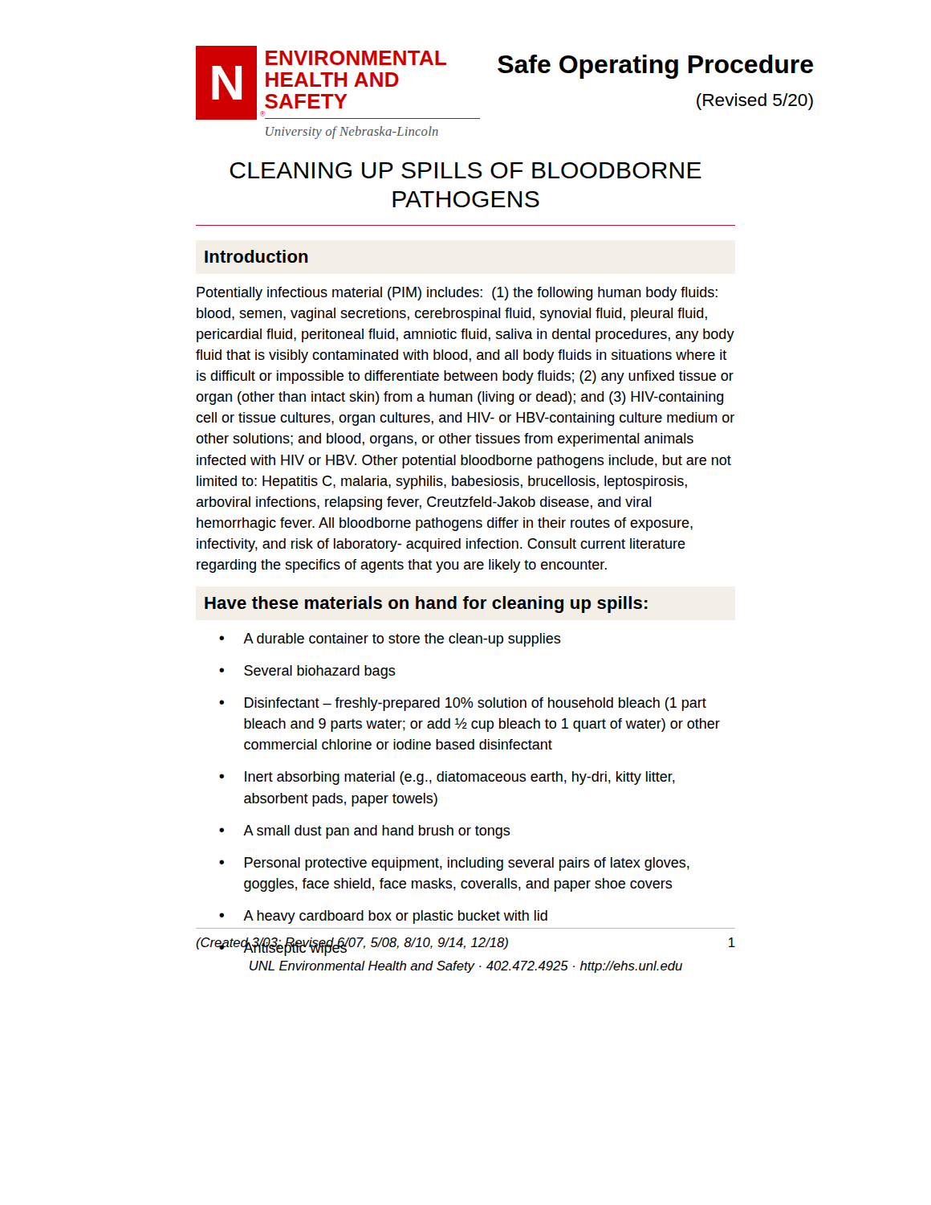N
Environmental
Health and Safety
University of Nebraska-Lincoln
Safe Operating Procedure
(Revised 5/20)
CLEANING UP SPILLS OF BLOODBORNE
PATHOGENS
Introduction
Potentially infectious material (PIM) includes: (1) the following human body fluids: blood, semen, vaginal secretions, cerebrospinal fluid, synovial fluid, pleural fluid, pericardial fluid, peritoneal fluid, amniotic fluid, saliva in dental procedures, any body fluid that is visibly contaminated with blood, and all body fluids in situations where it is difficult or impossible to differentiate between body fluids; (2) any unfixed tissue or organ (other than intact skin) from a human (living or dead); and (3) HIV-containing cell or tissue cultures, organ cultures, and HIV- or HBV-containing culture medium or other solutions; and blood, organs, or other tissues from experimental animals infected with HIV or HBV. Other potential bloodborne pathogens include, but are not limited to: Hepatitis C, malaria, syphilis, babesiosis, brucellosis, leptospirosis, arboviral infections, relapsing fever, Creutzfeld-Jakob disease, and viral hemorrhagic fever. All bloodborne pathogens differ in their routes of exposure, infectivity, and risk of laboratory- acquired infection. Consult current literature regarding the specifics of agents that you are likely to encounter.
Have these materials on hand for cleaning up spills:
A durable container to store the clean-up supplies
Several biohazard bags
Disinfectant – freshly-prepared 10% solution of household bleach (1 part bleach and 9 parts water; or add ½ cup bleach to 1 quart of water) or other commercial chlorine or iodine based disinfectant
Inert absorbing material (e.g., diatomaceous earth, hy-dri, kitty litter, absorbent pads, paper towels)
A small dust pan and hand brush or tongs
Personal protective equipment, including several pairs of latex gloves, goggles, face shield, face masks, coveralls, and paper shoe covers
A heavy cardboard box or plastic bucket with lid
Antiseptic wipes
(Created 3/03; Revised 6/07, 5/08, 8/10, 9/14, 12/18)
1
UNL Environmental Health and Safety · 402.472.4925 · http://ehs.unl.edu